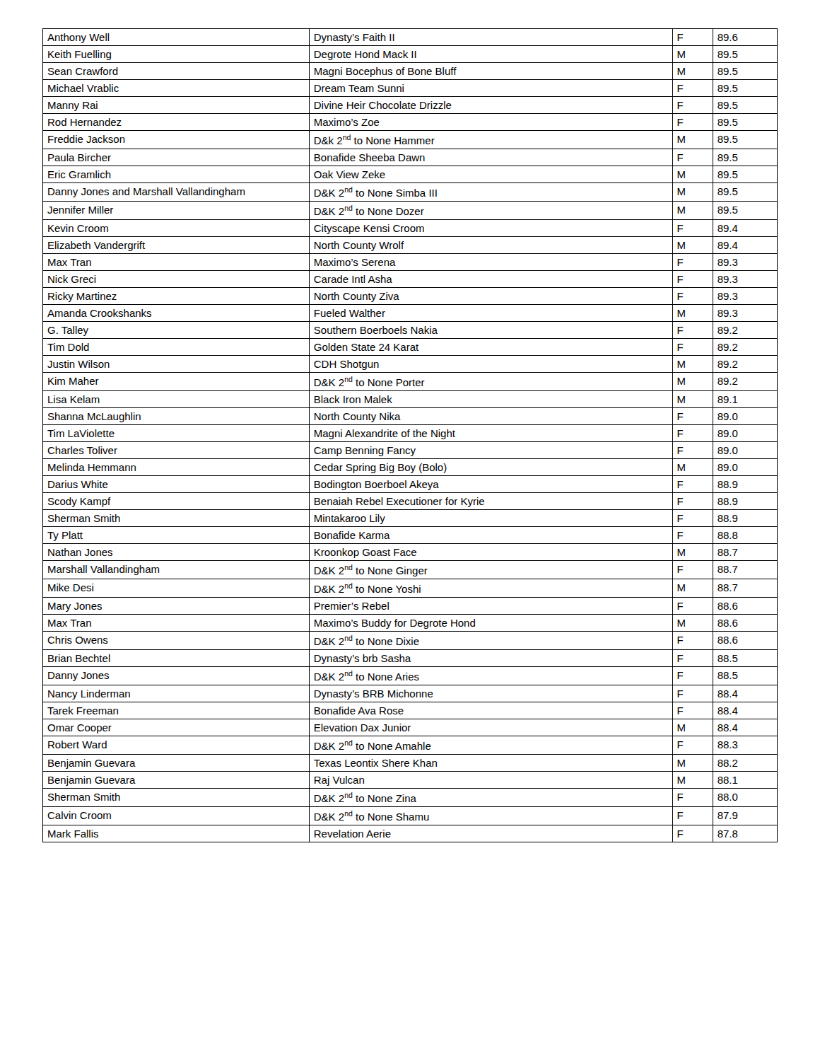| Anthony Well | Dynasty’s Faith II | F | 89.6 |
| Keith Fuelling | Degrote Hond Mack II | M | 89.5 |
| Sean Crawford | Magni Bocephus of Bone Bluff | M | 89.5 |
| Michael Vrablic | Dream Team Sunni | F | 89.5 |
| Manny Rai | Divine Heir Chocolate Drizzle | F | 89.5 |
| Rod Hernandez | Maximo’s Zoe | F | 89.5 |
| Freddie Jackson | D&k 2 nd to None Hammer | M | 89.5 |
| Paula Bircher | Bonafide Sheeba Dawn | F | 89.5 |
| Eric Gramlich | Oak View Zeke | M | 89.5 |
| Danny Jones and Marshall Vallandingham | D&K 2 nd to None Simba III | M | 89.5 |
| Jennifer Miller | D&K 2 nd to None Dozer | M | 89.5 |
| Kevin Croom | Cityscape Kensi Croom | F | 89.4 |
| Elizabeth Vandergrift | North County Wrolf | M | 89.4 |
| Max Tran | Maximo’s Serena | F | 89.3 |
| Nick Greci | Carade Intl Asha | F | 89.3 |
| Ricky Martinez | North County Ziva | F | 89.3 |
| Amanda Crookshanks | Fueled Walther | M | 89.3 |
| G. Talley | Southern Boerboels Nakia | F | 89.2 |
| Tim Dold | Golden State 24 Karat | F | 89.2 |
| Justin Wilson | CDH Shotgun | M | 89.2 |
| Kim Maher | D&K 2 nd to None Porter | M | 89.2 |
| Lisa Kelam | Black Iron Malek | M | 89.1 |
| Shanna McLaughlin | North County Nika | F | 89.0 |
| Tim LaViolette | Magni Alexandrite of the Night | F | 89.0 |
| Charles Toliver | Camp Benning Fancy | F | 89.0 |
| Melinda Hemmann | Cedar Spring Big Boy (Bolo) | M | 89.0 |
| Darius White | Bodington Boerboel Akeya | F | 88.9 |
| Scody Kampf | Benaiah Rebel Executioner for Kyrie | F | 88.9 |
| Sherman Smith | Mintakaroo Lily | F | 88.9 |
| Ty Platt | Bonafide Karma | F | 88.8 |
| Nathan Jones | Kroonkop Goast Face | M | 88.7 |
| Marshall Vallandingham | D&K 2 nd to None Ginger | F | 88.7 |
| Mike Desi | D&K 2 nd to None Yoshi | M | 88.7 |
| Mary Jones | Premier’s Rebel | F | 88.6 |
| Max Tran | Maximo’s Buddy for Degrote Hond | M | 88.6 |
| Chris Owens | D&K 2 nd to None Dixie | F | 88.6 |
| Brian Bechtel | Dynasty’s brb Sasha | F | 88.5 |
| Danny Jones | D&K 2 nd to None Aries | F | 88.5 |
| Nancy Linderman | Dynasty’s BRB Michonne | F | 88.4 |
| Tarek Freeman | Bonafide Ava Rose | F | 88.4 |
| Omar Cooper | Elevation Dax Junior | M | 88.4 |
| Robert Ward | D&K 2 nd to None Amahle | F | 88.3 |
| Benjamin Guevara | Texas Leontix Shere Khan | M | 88.2 |
| Benjamin Guevara | Raj Vulcan | M | 88.1 |
| Sherman Smith | D&K 2 nd to None Zina | F | 88.0 |
| Calvin Croom | D&K 2 nd to None Shamu | F | 87.9 |
| Mark Fallis | Revelation Aerie | F | 87.8 |